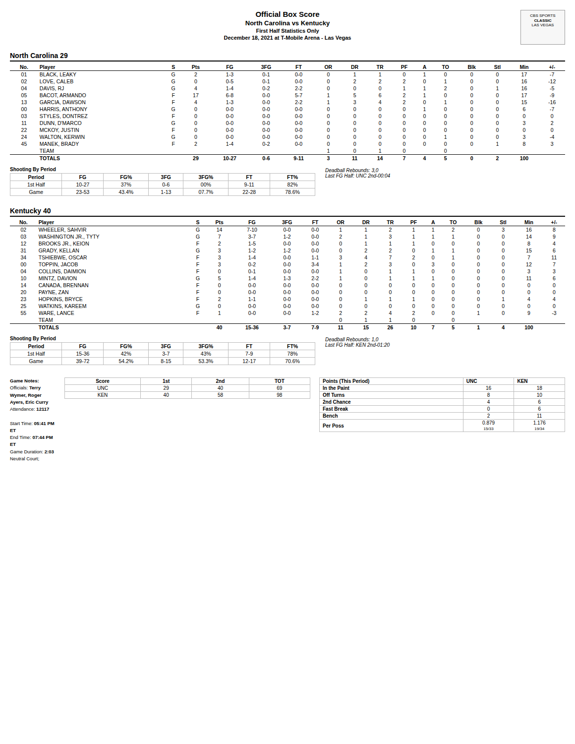CBS SPORTS
CLASSIC
LAS VEGAS
Official Box Score
North Carolina vs Kentucky
First Half Statistics Only
December 18, 2021 at T-Mobile Arena - Las Vegas
North Carolina 29
| No. | Player | S | Pts | FG | 3FG | FT | OR | DR | TR | PF | A | TO | Blk | Stl | Min | +/- |
| --- | --- | --- | --- | --- | --- | --- | --- | --- | --- | --- | --- | --- | --- | --- | --- | --- |
| 01 | BLACK, LEAKY | G | 2 | 1-3 | 0-1 | 0-0 | 0 | 1 | 1 | 0 | 1 | 0 | 0 | 0 | 17 | -7 |
| 02 | LOVE, CALEB | G | 0 | 0-5 | 0-1 | 0-0 | 0 | 2 | 2 | 2 | 0 | 1 | 0 | 0 | 16 | -12 |
| 04 | DAVIS, RJ | G | 4 | 1-4 | 0-2 | 2-2 | 0 | 0 | 0 | 1 | 1 | 2 | 0 | 1 | 16 | -5 |
| 05 | BACOT, ARMANDO | F | 17 | 6-8 | 0-0 | 5-7 | 1 | 5 | 6 | 2 | 1 | 0 | 0 | 0 | 17 | -9 |
| 13 | GARCIA, DAWSON | F | 4 | 1-3 | 0-0 | 2-2 | 1 | 3 | 4 | 2 | 0 | 1 | 0 | 0 | 15 | -16 |
| 00 | HARRIS, ANTHONY | G | 0 | 0-0 | 0-0 | 0-0 | 0 | 0 | 0 | 0 | 1 | 0 | 0 | 0 | 6 | -7 |
| 03 | STYLES, DONTREZ | F | 0 | 0-0 | 0-0 | 0-0 | 0 | 0 | 0 | 0 | 0 | 0 | 0 | 0 | 0 | 0 |
| 11 | DUNN, D'MARCO | G | 0 | 0-0 | 0-0 | 0-0 | 0 | 0 | 0 | 0 | 0 | 0 | 0 | 0 | 3 | 2 |
| 22 | MCKOY, JUSTIN | F | 0 | 0-0 | 0-0 | 0-0 | 0 | 0 | 0 | 0 | 0 | 0 | 0 | 0 | 0 | 0 |
| 24 | WALTON, KERWIN | G | 0 | 0-0 | 0-0 | 0-0 | 0 | 0 | 0 | 0 | 0 | 1 | 0 | 0 | 3 | -4 |
| 45 | MANEK, BRADY | F | 2 | 1-4 | 0-2 | 0-0 | 0 | 0 | 0 | 0 | 0 | 0 | 0 | 1 | 8 | 3 |
| | TEAM | | | | | | 1 | 0 | 1 | 0 | | 0 | | | | |
| | TOTALS | | 29 | 10-27 | 0-6 | 9-11 | 3 | 11 | 14 | 7 | 4 | 5 | 0 | 2 | 100 | |
Shooting By Period
| Period | FG | FG% | 3FG | 3FG% | FT | FT% |
| --- | --- | --- | --- | --- | --- | --- |
| 1st Half | 10-27 | 37% | 0-6 | 00% | 9-11 | 82% |
| Game | 23-53 | 43.4% | 1-13 | 07.7% | 22-28 | 78.6% |
Deadball Rebounds: 3,0
Last FG Half: UNC 2nd-00:04
Kentucky 40
| No. | Player | S | Pts | FG | 3FG | FT | OR | DR | TR | PF | A | TO | Blk | Stl | Min | +/- |
| --- | --- | --- | --- | --- | --- | --- | --- | --- | --- | --- | --- | --- | --- | --- | --- | --- |
| 02 | WHEELER, SAHVIR | G | 14 | 7-10 | 0-0 | 0-0 | 1 | 1 | 2 | 1 | 1 | 2 | 0 | 3 | 16 | 8 |
| 03 | WASHINGTON JR., TYTY | G | 7 | 3-7 | 1-2 | 0-0 | 2 | 1 | 3 | 1 | 1 | 1 | 0 | 0 | 14 | 9 |
| 12 | BROOKS JR., KEION | F | 2 | 1-5 | 0-0 | 0-0 | 0 | 1 | 1 | 1 | 0 | 0 | 0 | 0 | 8 | 4 |
| 31 | GRADY, KELLAN | G | 3 | 1-2 | 1-2 | 0-0 | 0 | 2 | 2 | 0 | 1 | 1 | 0 | 0 | 15 | 6 |
| 34 | TSHIEBWE, OSCAR | F | 3 | 1-4 | 0-0 | 1-1 | 3 | 4 | 7 | 2 | 0 | 1 | 0 | 0 | 7 | 11 |
| 00 | TOPPIN, JACOB | F | 3 | 0-2 | 0-0 | 3-4 | 1 | 2 | 3 | 0 | 3 | 0 | 0 | 0 | 12 | 7 |
| 04 | COLLINS, DAIMION | F | 0 | 0-1 | 0-0 | 0-0 | 1 | 0 | 1 | 1 | 0 | 0 | 0 | 0 | 3 | 3 |
| 10 | MINTZ, DAVION | G | 5 | 1-4 | 1-3 | 2-2 | 1 | 0 | 1 | 1 | 1 | 0 | 0 | 0 | 11 | 6 |
| 14 | CANADA, BRENNAN | F | 0 | 0-0 | 0-0 | 0-0 | 0 | 0 | 0 | 0 | 0 | 0 | 0 | 0 | 0 | 0 |
| 20 | PAYNE, ZAN | F | 0 | 0-0 | 0-0 | 0-0 | 0 | 0 | 0 | 0 | 0 | 0 | 0 | 0 | 0 | 0 |
| 23 | HOPKINS, BRYCE | F | 2 | 1-1 | 0-0 | 0-0 | 0 | 1 | 1 | 1 | 0 | 0 | 0 | 1 | 4 | 4 |
| 25 | WATKINS, KAREEM | G | 0 | 0-0 | 0-0 | 0-0 | 0 | 0 | 0 | 0 | 0 | 0 | 0 | 0 | 0 | 0 |
| 55 | WARE, LANCE | F | 1 | 0-0 | 0-0 | 1-2 | 2 | 2 | 4 | 2 | 0 | 0 | 1 | 0 | 9 | -3 |
| | TEAM | | | | | | 0 | 1 | 1 | 0 | | 0 | | | | |
| | TOTALS | | 40 | 15-36 | 3-7 | 7-9 | 11 | 15 | 26 | 10 | 7 | 5 | 1 | 4 | 100 | |
Shooting By Period
| Period | FG | FG% | 3FG | 3FG% | FT | FT% |
| --- | --- | --- | --- | --- | --- | --- |
| 1st Half | 15-36 | 42% | 3-7 | 43% | 7-9 | 78% |
| Game | 39-72 | 54.2% | 8-15 | 53.3% | 12-17 | 70.6% |
Deadball Rebounds: 1,0
Last FG Half: KEN 2nd-01:20
Game Notes:
Officials: Terry Wymer, Roger Ayers, Eric Curry
Attendance: 12117
Start Time: 05:41 PM ET
End Time: 07:44 PM ET
Game Duration: 2:03
Neutral Court;
| Score | 1st | 2nd | TOT |
| --- | --- | --- | --- |
| UNC | 29 | 40 | 69 |
| KEN | 40 | 58 | 98 |
| Points (This Period) | UNC | KEN |
| --- | --- | --- |
| In the Paint | 16 | 18 |
| Off Turns | 8 | 10 |
| 2nd Chance | 4 | 6 |
| Fast Break | 0 | 6 |
| Bench | 2 | 11 |
| Per Poss | 0.879 15/33 | 1.176 19/34 |